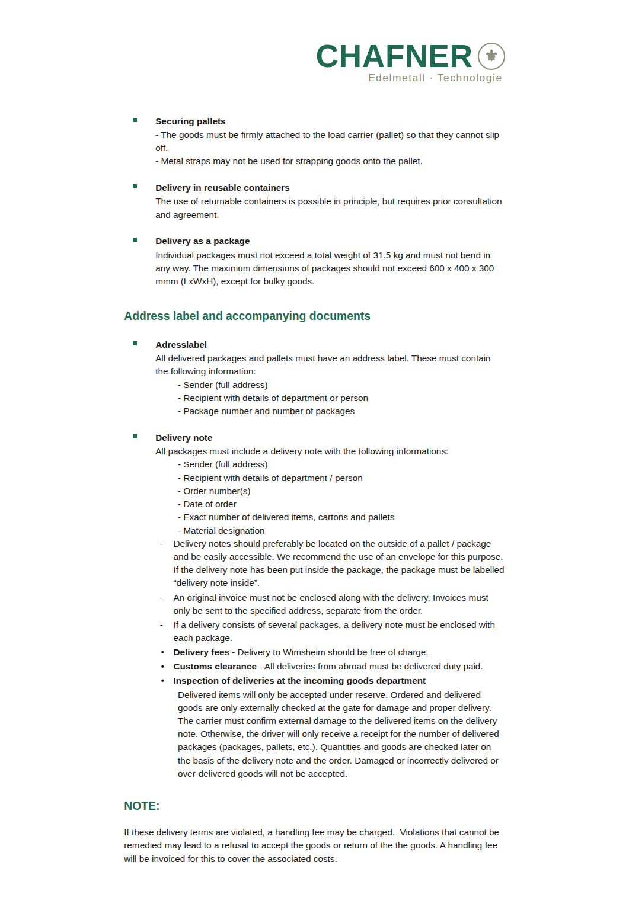CHAFNER ⚜
Edelmetall · Technologie
Securing pallets
- The goods must be firmly attached to the load carrier (pallet) so that they cannot slip off. - Metal straps may not be used for strapping goods onto the pallet.
Delivery in reusable containers
The use of returnable containers is possible in principle, but requires prior consultation and agreement.
Delivery as a package
Individual packages must not exceed a total weight of 31.5 kg and must not bend in any way. The maximum dimensions of packages should not exceed 600 x 400 x 300 mmm (LxWxH), except for bulky goods.
Address label and accompanying documents
Adresslabel
All delivered packages and pallets must have an address label. These must contain the following information:
- Sender (full address)
- Recipient with details of department or person
- Package number and number of packages
Delivery note
All packages must include a delivery note with the following informations:
- Sender (full address)
- Recipient with details of department / person
- Order number(s)
- Date of order
- Exact number of delivered items, cartons and pallets
- Material designation
Delivery notes should preferably be located on the outside of a pallet / package and be easily accessible. We recommend the use of an envelope for this purpose. If the delivery note has been put inside the package, the package must be labelled “delivery note inside”.
An original invoice must not be enclosed along with the delivery. Invoices must only be sent to the specified address, separate from the order.
If a delivery consists of several packages, a delivery note must be enclosed with each package.
Delivery fees - Delivery to Wimsheim should be free of charge.
Customs clearance - All deliveries from abroad must be delivered duty paid.
Inspection of deliveries at the incoming goods department
Delivered items will only be accepted under reserve. Ordered and delivered goods are only externally checked at the gate for damage and proper delivery.
The carrier must confirm external damage to the delivered items on the delivery note. Otherwise, the driver will only receive a receipt for the number of delivered packages (packages, pallets, etc.). Quantities and goods are checked later on the basis of the delivery note and the order. Damaged or incorrectly delivered or over-delivered goods will not be accepted.
NOTE:
If these delivery terms are violated, a handling fee may be charged. Violations that cannot be remedied may lead to a refusal to accept the goods or return of the the goods. A handling fee will be invoiced for this to cover the associated costs.